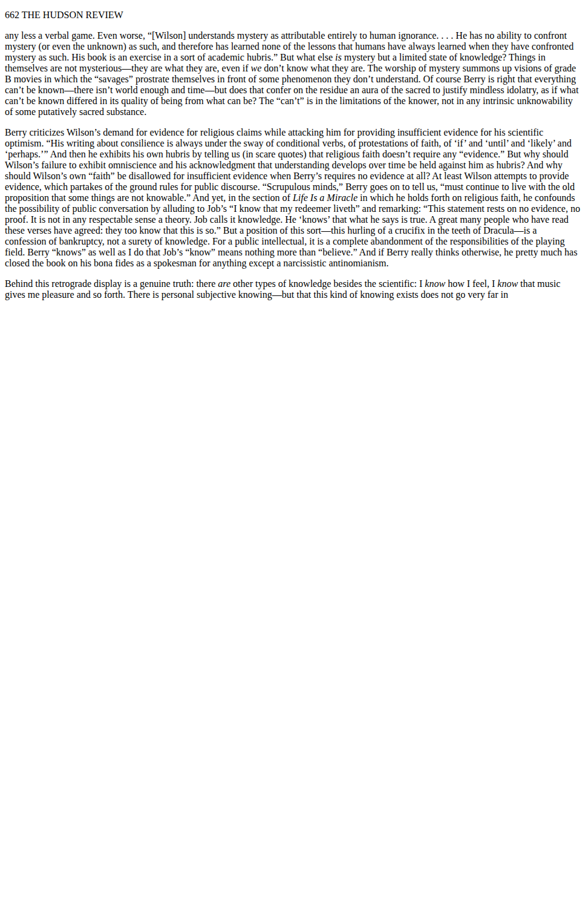662 THE HUDSON REVIEW
any less a verbal game. Even worse, “[Wilson] understands mystery as attributable entirely to human ignorance. . . . He has no ability to confront mystery (or even the unknown) as such, and therefore has learned none of the lessons that humans have always learned when they have confronted mystery as such. His book is an exercise in a sort of academic hubris.” But what else is mystery but a limited state of knowledge? Things in themselves are not mysterious—they are what they are, even if we don’t know what they are. The worship of mystery summons up visions of grade B movies in which the “savages” prostrate themselves in front of some phenomenon they don’t understand. Of course Berry is right that everything can’t be known—there isn’t world enough and time—but does that confer on the residue an aura of the sacred to justify mindless idolatry, as if what can’t be known differed in its quality of being from what can be? The “can’t” is in the limitations of the knower, not in any intrinsic unknowability of some putatively sacred substance.
Berry criticizes Wilson’s demand for evidence for religious claims while attacking him for providing insufficient evidence for his scientific optimism. “His writing about consilience is always under the sway of conditional verbs, of protestations of faith, of ‘if’ and ‘until’ and ‘likely’ and ‘perhaps.’” And then he exhibits his own hubris by telling us (in scare quotes) that religious faith doesn’t require any “evidence.” But why should Wilson’s failure to exhibit omniscience and his acknowledgment that understanding develops over time be held against him as hubris? And why should Wilson’s own “faith” be disallowed for insufficient evidence when Berry’s requires no evidence at all? At least Wilson attempts to provide evidence, which partakes of the ground rules for public discourse. “Scrupulous minds,” Berry goes on to tell us, “must continue to live with the old proposition that some things are not knowable.” And yet, in the section of Life Is a Miracle in which he holds forth on religious faith, he confounds the possibility of public conversation by alluding to Job’s “I know that my redeemer liveth” and remarking: “This statement rests on no evidence, no proof. It is not in any respectable sense a theory. Job calls it knowledge. He ‘knows’ that what he says is true. A great many people who have read these verses have agreed: they too know that this is so.” But a position of this sort—this hurling of a crucifix in the teeth of Dracula—is a confession of bankruptcy, not a surety of knowledge. For a public intellectual, it is a complete abandonment of the responsibilities of the playing field. Berry “knows” as well as I do that Job’s “know” means nothing more than “believe.” And if Berry really thinks otherwise, he pretty much has closed the book on his bona fides as a spokesman for anything except a narcissistic antinomianism.
Behind this retrograde display is a genuine truth: there are other types of knowledge besides the scientific: I know how I feel, I know that music gives me pleasure and so forth. There is personal subjective knowing—but that this kind of knowing exists does not go very far in